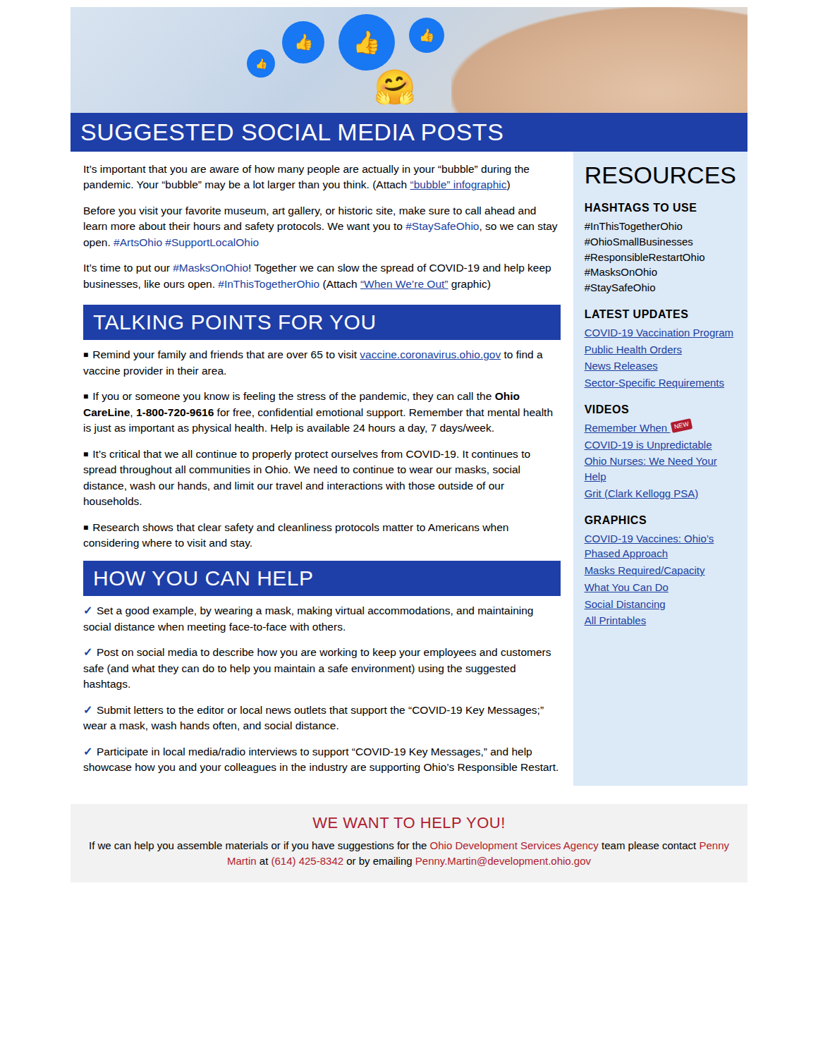👍
👍
👍
👍
🤗
SUGGESTED SOCIAL MEDIA POSTS
It’s important that you are aware of how many people are actually in your “bubble” during the pandemic. Your “bubble” may be a lot larger than you think. (Attach “bubble” infographic)
Before you visit your favorite museum, art gallery, or historic site, make sure to call ahead and learn more about their hours and safety protocols. We want you to #StaySafeOhio, so we can stay open. #ArtsOhio #SupportLocalOhio
It’s time to put our #MasksOnOhio! Together we can slow the spread of COVID-19 and help keep businesses, like ours open. #InThisTogetherOhio (Attach “When We’re Out” graphic)
TALKING POINTS FOR YOU
Remind your family and friends that are over 65 to visit vaccine.coronavirus.ohio.gov to find a vaccine provider in their area.
If you or someone you know is feeling the stress of the pandemic, they can call the Ohio CareLine, 1-800-720-9616 for free, confidential emotional support. Remember that mental health is just as important as physical health. Help is available 24 hours a day, 7 days/week.
It’s critical that we all continue to properly protect ourselves from COVID-19. It continues to spread throughout all communities in Ohio. We need to continue to wear our masks, social distance, wash our hands, and limit our travel and interactions with those outside of our households.
Research shows that clear safety and cleanliness protocols matter to Americans when considering where to visit and stay.
HOW YOU CAN HELP
Set a good example, by wearing a mask, making virtual accommodations, and maintaining social distance when meeting face-to-face with others.
Post on social media to describe how you are working to keep your employees and customers safe (and what they can do to help you maintain a safe environment) using the suggested hashtags.
Submit letters to the editor or local news outlets that support the “COVID-19 Key Messages;” wear a mask, wash hands often, and social distance.
Participate in local media/radio interviews to support “COVID-19 Key Messages,” and help showcase how you and your colleagues in the industry are supporting Ohio’s Responsible Restart.
RESOURCES
HASHTAGS TO USE
#InThisTogetherOhio
#OhioSmallBusinesses
#ResponsibleRestartOhio
#MasksOnOhio
#StaySafeOhio
LATEST UPDATES
COVID-19 Vaccination Program Public Health Orders News Releases Sector-Specific Requirements
VIDEOS
Remember When NEW COVID-19 is Unpredictable Ohio Nurses: We Need Your Help Grit (Clark Kellogg PSA)
GRAPHICS
COVID-19 Vaccines: Ohio’s Phased Approach Masks Required/Capacity What You Can Do Social Distancing All Printables
WE WANT TO HELP YOU!
If we can help you assemble materials or if you have suggestions for the Ohio Development Services Agency team please contact Penny Martin at (614) 425-8342 or by emailing Penny.Martin@development.ohio.gov